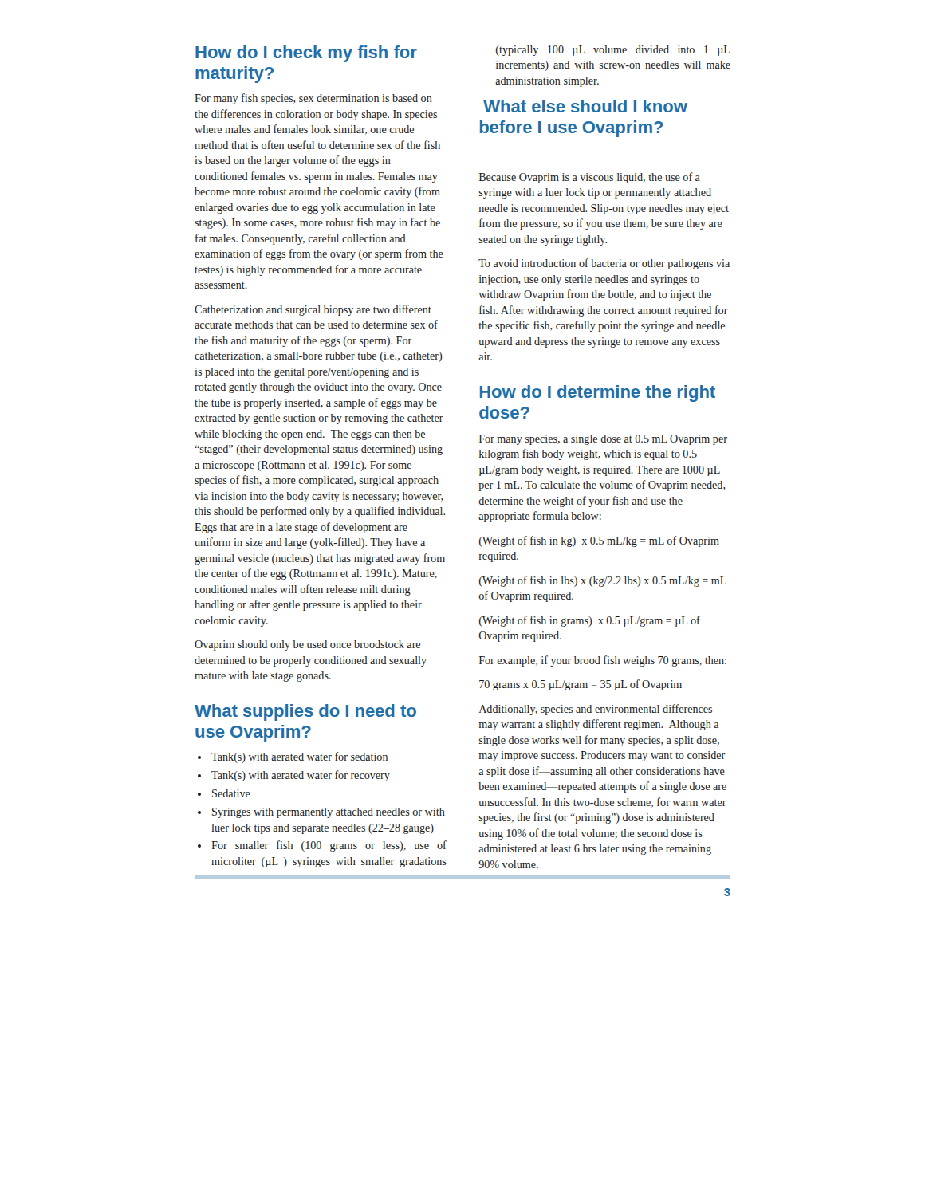How do I check my fish for maturity?
For many fish species, sex determination is based on the differences in coloration or body shape. In species where males and females look similar, one crude method that is often useful to determine sex of the fish is based on the larger volume of the eggs in conditioned females vs. sperm in males. Females may become more robust around the coelomic cavity (from enlarged ovaries due to egg yolk accumulation in late stages). In some cases, more robust fish may in fact be fat males. Consequently, careful collection and examination of eggs from the ovary (or sperm from the testes) is highly recommended for a more accurate assessment.
Catheterization and surgical biopsy are two different accurate methods that can be used to determine sex of the fish and maturity of the eggs (or sperm). For catheterization, a small-bore rubber tube (i.e., catheter) is placed into the genital pore/vent/opening and is rotated gently through the oviduct into the ovary. Once the tube is properly inserted, a sample of eggs may be extracted by gentle suction or by removing the catheter while blocking the open end. The eggs can then be “staged” (their developmental status determined) using a microscope (Rottmann et al. 1991c). For some species of fish, a more complicated, surgical approach via incision into the body cavity is necessary; however, this should be performed only by a qualified individual. Eggs that are in a late stage of development are uniform in size and large (yolk-filled). They have a germinal vesicle (nucleus) that has migrated away from the center of the egg (Rottmann et al. 1991c). Mature, conditioned males will often release milt during handling or after gentle pressure is applied to their coelomic cavity.
Ovaprim should only be used once broodstock are determined to be properly conditioned and sexually mature with late stage gonads.
What supplies do I need to use Ovaprim?
Tank(s) with aerated water for sedation
Tank(s) with aerated water for recovery
Sedative
Syringes with permanently attached needles or with luer lock tips and separate needles (22–28 gauge)
For smaller fish (100 grams or less), use of microliter (µL ) syringes with smaller gradations (typically 100 µL volume divided into 1 µL increments) and with screw-on needles will make administration simpler.
What else should I know before I use Ovaprim?
Because Ovaprim is a viscous liquid, the use of a syringe with a luer lock tip or permanently attached needle is recommended. Slip-on type needles may eject from the pressure, so if you use them, be sure they are seated on the syringe tightly.
To avoid introduction of bacteria or other pathogens via injection, use only sterile needles and syringes to withdraw Ovaprim from the bottle, and to inject the fish. After withdrawing the correct amount required for the specific fish, carefully point the syringe and needle upward and depress the syringe to remove any excess air.
How do I determine the right dose?
For many species, a single dose at 0.5 mL Ovaprim per kilogram fish body weight, which is equal to 0.5 µL/gram body weight, is required. There are 1000 µL per 1 mL. To calculate the volume of Ovaprim needed, determine the weight of your fish and use the appropriate formula below:
(Weight of fish in kg) x 0.5 mL/kg = mL of Ovaprim required.
(Weight of fish in lbs) x (kg/2.2 lbs) x 0.5 mL/kg = mL of Ovaprim required.
(Weight of fish in grams) x 0.5 µL/gram = µL of Ovaprim required.
For example, if your brood fish weighs 70 grams, then:
70 grams x 0.5 µL/gram = 35 µL of Ovaprim
Additionally, species and environmental differences may warrant a slightly different regimen. Although a single dose works well for many species, a split dose, may improve success. Producers may want to consider a split dose if—assuming all other considerations have been examined—repeated attempts of a single dose are unsuccessful. In this two-dose scheme, for warm water species, the first (or “priming”) dose is administered using 10% of the total volume; the second dose is administered at least 6 hrs later using the remaining 90% volume.
3